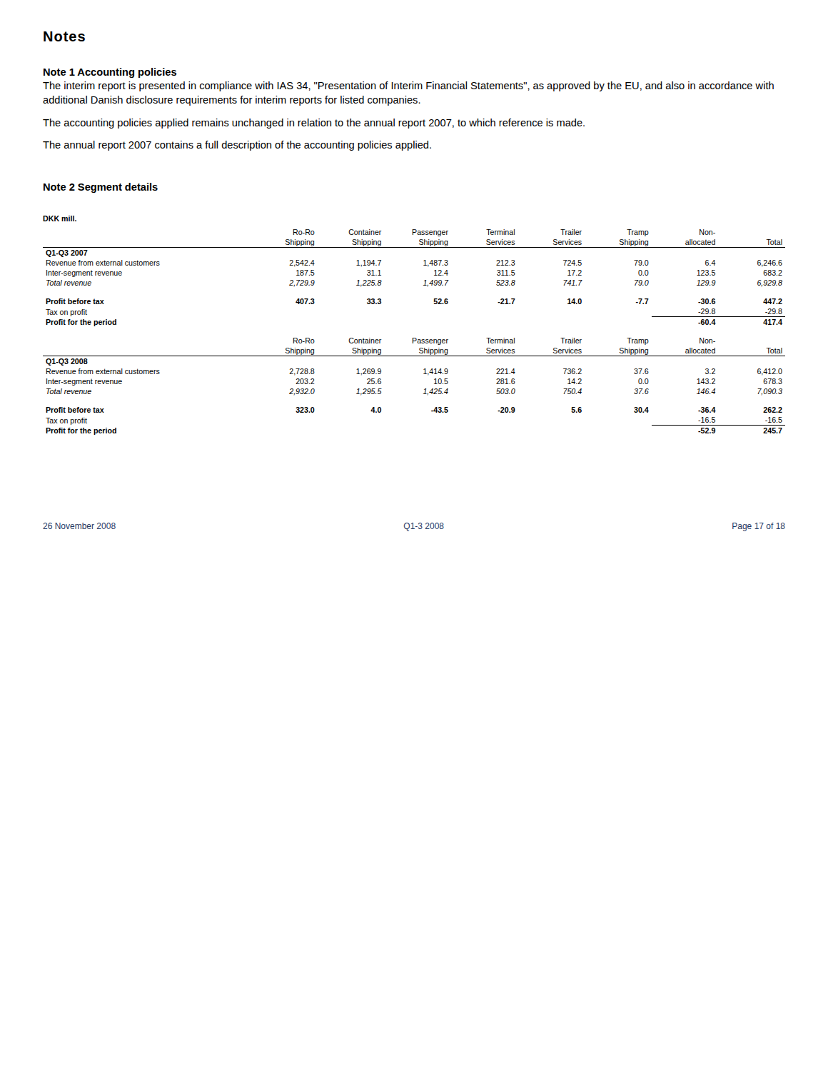Notes
Note 1 Accounting policies
The interim report is presented in compliance with IAS 34, "Presentation of Interim Financial Statements", as approved by the EU, and also in accordance with additional Danish disclosure requirements for interim reports for listed companies.
The accounting policies applied remains unchanged in relation to the annual report 2007, to which reference is made.
The annual report 2007 contains a full description of the accounting policies applied.
Note 2 Segment details
DKK mill.
| | Ro-Ro | Container | Passenger | Terminal | Trailer | Tramp | Non- | |
| --- | --- | --- | --- | --- | --- | --- | --- | --- |
| | Shipping | Shipping | Shipping | Services | Services | Shipping | allocated | Total |
| Q1-Q3 2007 | |
| Revenue from external customers | 2,542.4 | 1,194.7 | 1,487.3 | 212.3 | 724.5 | 79.0 | 6.4 | 6,246.6 |
| Inter-segment revenue | 187.5 | 31.1 | 12.4 | 311.5 | 17.2 | 0.0 | 123.5 | 683.2 |
| Total revenue | 2,729.9 | 1,225.8 | 1,499.7 | 523.8 | 741.7 | 79.0 | 129.9 | 6,929.8 |
| Profit before tax | 407.3 | 33.3 | 52.6 | -21.7 | 14.0 | -7.7 | -30.6 | 447.2 |
| Tax on profit | | | | | | | -29.8 | -29.8 |
| Profit for the period | | | | | | | -60.4 | 417.4 |
| | Ro-Ro | Container | Passenger | Terminal | Trailer | Tramp | Non- | |
| | Shipping | Shipping | Shipping | Services | Services | Shipping | allocated | Total |
| Q1-Q3 2008 | |
| Revenue from external customers | 2,728.8 | 1,269.9 | 1,414.9 | 221.4 | 736.2 | 37.6 | 3.2 | 6,412.0 |
| Inter-segment revenue | 203.2 | 25.6 | 10.5 | 281.6 | 14.2 | 0.0 | 143.2 | 678.3 |
| Total revenue | 2,932.0 | 1,295.5 | 1,425.4 | 503.0 | 750.4 | 37.6 | 146.4 | 7,090.3 |
| Profit before tax | 323.0 | 4.0 | -43.5 | -20.9 | 5.6 | 30.4 | -36.4 | 262.2 |
| Tax on profit | | | | | | | -16.5 | -16.5 |
| Profit for the period | | | | | | | -52.9 | 245.7 |
26 November 2008 Q1-3 2008 Page 17 of 18